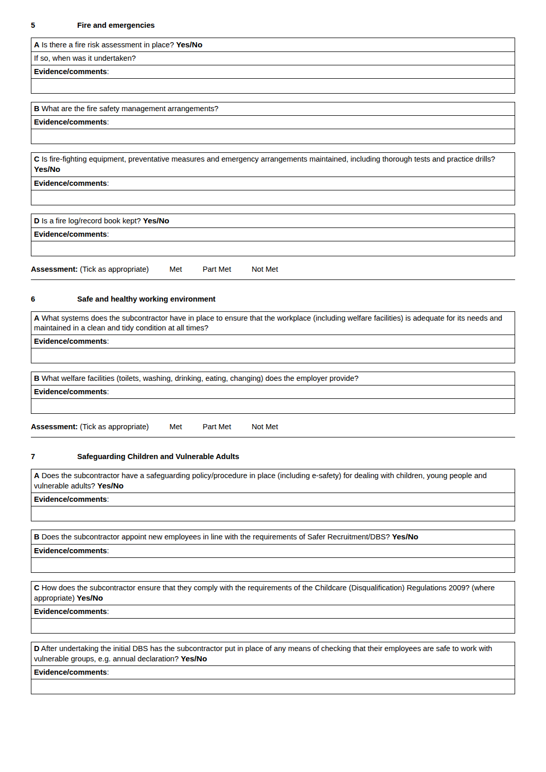5 Fire and emergencies
| A Is there a fire risk assessment in place? Yes/No |
| If so, when was it undertaken? |
| Evidence/comments : |
| B What are the fire safety management arrangements? |
| Evidence/comments : |
| C Is fire-fighting equipment, preventative measures and emergency arrangements maintained, including thorough tests and practice drills? Yes/No |
| Evidence/comments : |
| D Is a fire log/record book kept? Yes/No |
| Evidence/comments : |
Assessment: (Tick as appropriate)Met Part Met Not Met
6 Safe and healthy working environment
| A What systems does the subcontractor have in place to ensure that the workplace (including welfare facilities) is adequate for its needs and maintained in a clean and tidy condition at all times? |
| Evidence/comments : |
| B What welfare facilities (toilets, washing, drinking, eating, changing) does the employer provide? |
| Evidence/comments : |
Assessment: (Tick as appropriate)Met Part Met Not Met
7 Safeguarding Children and Vulnerable Adults
| A Does the subcontractor have a safeguarding policy/procedure in place (including e-safety) for dealing with children, young people and vulnerable adults? Yes/No |
| Evidence/comments : |
| B Does the subcontractor appoint new employees in line with the requirements of Safer Recruitment/DBS? Yes/No |
| Evidence/comments : |
| C How does the subcontractor ensure that they comply with the requirements of the Childcare (Disqualification) Regulations 2009? (where appropriate) Yes/No |
| Evidence/comments : |
| D After undertaking the initial DBS has the subcontractor put in place of any means of checking that their employees are safe to work with vulnerable groups, e.g. annual declaration? Yes/No |
| Evidence/comments : |